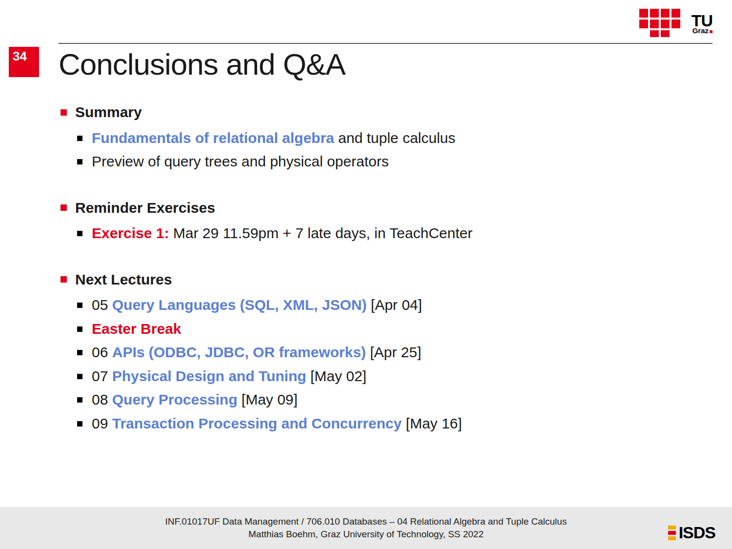TUGraz
34
Conclusions and Q&A
Summary
Fundamentals of relational algebra and tuple calculus
Preview of query trees and physical operators
Reminder Exercises
Exercise 1: Mar 29 11.59pm + 7 late days, in TeachCenter
Next Lectures
05 Query Languages (SQL, XML, JSON) [Apr 04]
Easter Break
06 APIs (ODBC, JDBC, OR frameworks) [Apr 25]
07 Physical Design and Tuning [May 02]
08 Query Processing [May 09]
09 Transaction Processing and Concurrency [May 16]
INF.01017UF Data Management / 706.010 Databases – 04 Relational Algebra and Tuple Calculus
Matthias Boehm, Graz University of Technology, SS 2022
ISDS